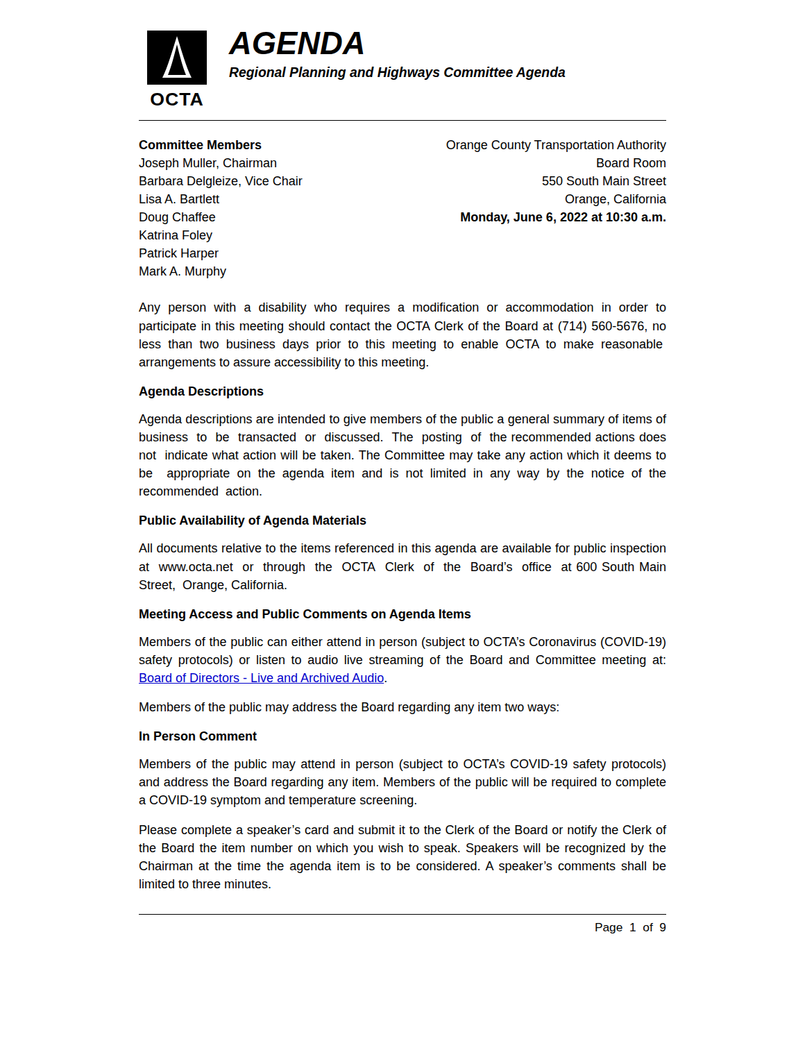OCTA
AGENDA
Regional Planning and Highways Committee Agenda
| Committee Members | Orange County Transportation Authority |
| Joseph Muller, Chairman | Board Room |
| Barbara Delgleize, Vice Chair | 550 South Main Street |
| Lisa A. Bartlett | Orange, California |
| Doug Chaffee | Monday, June 6, 2022 at 10:30 a.m. |
| Katrina Foley | |
| Patrick Harper | |
| Mark A. Murphy | |
Any person with a disability who requires a modification or accommodation in order to participate in this meeting should contact the OCTA Clerk of the Board at (714) 560-5676, no less than two business days prior to this meeting to enable OCTA to make reasonable arrangements to assure accessibility to this meeting.
Agenda Descriptions
Agenda descriptions are intended to give members of the public a general summary of items of business to be transacted or discussed. The posting of the recommended actions does not indicate what action will be taken. The Committee may take any action which it deems to be appropriate on the agenda item and is not limited in any way by the notice of the recommended action.
Public Availability of Agenda Materials
All documents relative to the items referenced in this agenda are available for public inspection at www.octa.net or through the OCTA Clerk of the Board’s office at 600 South Main Street, Orange, California.
Meeting Access and Public Comments on Agenda Items
Members of the public can either attend in person (subject to OCTA’s Coronavirus (COVID-19) safety protocols) or listen to audio live streaming of the Board and Committee meeting at: Board of Directors - Live and Archived Audio.
Members of the public may address the Board regarding any item two ways:
In Person Comment
Members of the public may attend in person (subject to OCTA’s COVID-19 safety protocols) and address the Board regarding any item. Members of the public will be required to complete a COVID-19 symptom and temperature screening.
Please complete a speaker’s card and submit it to the Clerk of the Board or notify the Clerk of the Board the item number on which you wish to speak. Speakers will be recognized by the Chairman at the time the agenda item is to be considered. A speaker’s comments shall be limited to three minutes.
Page 1 of 9